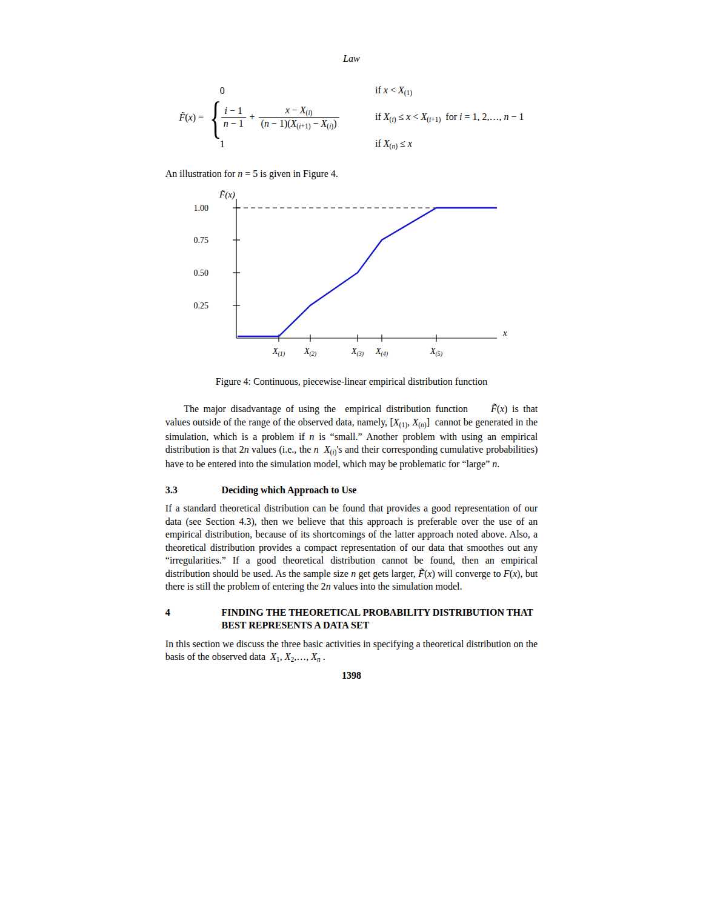Law
F̃(x) = {
| 0 | if x < X (1) |
| i − 1 n − 1 + x − X ( i ) ( n − 1)( X ( i +1) − X ( i ) ) | if X ( i ) ≤ x < X ( i +1) for i = 1, 2,…, n − 1 |
| 1 | if X ( n ) ≤ x |
An illustration for n = 5 is given in Figure 4.
F̃(x) x 1.00 0.75 0.50 0.25 X(1) X(2) X(3) X(4) X(5)
Figure 4: Continuous, piecewise-linear empirical distribution function
The major disadvantage of using the empirical distribution function F̃(x) is that values outside of the range of the observed data, namely, [X(1), X(n)] cannot be generated in the simulation, which is a problem if n is “small.” Another problem with using an empirical distribution is that 2n values (i.e., the n X(i)'s and their corresponding cumulative probabilities) have to be entered into the simulation model, which may be problematic for “large” n.
3.3 Deciding which Approach to Use
If a standard theoretical distribution can be found that provides a good representation of our data (see Section 4.3), then we believe that this approach is preferable over the use of an empirical distribution, because of its shortcomings of the latter approach noted above. Also, a theoretical distribution provides a compact representation of our data that smoothes out any “irregularities.” If a good theoretical distribution cannot be found, then an empirical distribution should be used. As the sample size n get gets larger, F̃(x) will converge to F(x), but there is still the problem of entering the 2n values into the simulation model.
4 FINDING THE THEORETICAL PROBABILITY DISTRIBUTION THAT BEST REPRESENTS A DATA SET
In this section we discuss the three basic activities in specifying a theoretical distribution on the basis of the observed data X1, X2,…, Xn .
1398